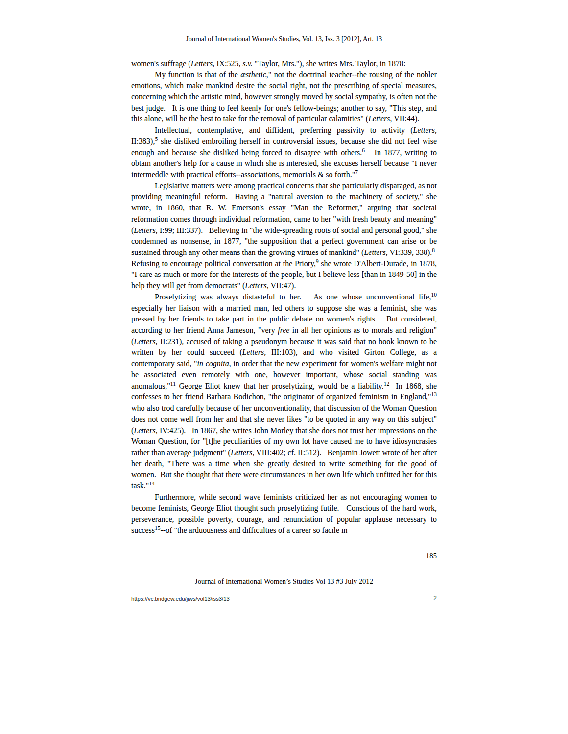Journal of International Women's Studies, Vol. 13, Iss. 3 [2012], Art. 13
women's suffrage (Letters, IX:525, s.v. "Taylor, Mrs."), she writes Mrs. Taylor, in 1878:
My function is that of the æsthetic," not the doctrinal teacher--the rousing of the nobler emotions, which make mankind desire the social right, not the prescribing of special measures, concerning which the artistic mind, however strongly moved by social sympathy, is often not the best judge. It is one thing to feel keenly for one's fellow-beings; another to say, "This step, and this alone, will be the best to take for the removal of particular calamities" (Letters, VII:44).
Intellectual, contemplative, and diffident, preferring passivity to activity (Letters, II:383),5 she disliked embroiling herself in controversial issues, because she did not feel wise enough and because she disliked being forced to disagree with others.6 In 1877, writing to obtain another's help for a cause in which she is interested, she excuses herself because "I never intermeddle with practical efforts--associations, memorials & so forth."7
Legislative matters were among practical concerns that she particularly disparaged, as not providing meaningful reform. Having a "natural aversion to the machinery of society," she wrote, in 1860, that R. W. Emerson's essay "Man the Reformer," arguing that societal reformation comes through individual reformation, came to her "with fresh beauty and meaning" (Letters, I:99; III:337). Believing in "the wide-spreading roots of social and personal good," she condemned as nonsense, in 1877, "the supposition that a perfect government can arise or be sustained through any other means than the growing virtues of mankind" (Letters, VI:339, 338).8 Refusing to encourage political conversation at the Priory,9 she wrote D'Albert-Durade, in 1878, "I care as much or more for the interests of the people, but I believe less [than in 1849-50] in the help they will get from democrats" (Letters, VII:47).
Proselytizing was always distasteful to her. As one whose unconventional life,10 especially her liaison with a married man, led others to suppose she was a feminist, she was pressed by her friends to take part in the public debate on women's rights. But considered, according to her friend Anna Jameson, "very free in all her opinions as to morals and religion" (Letters, II:231), accused of taking a pseudonym because it was said that no book known to be written by her could succeed (Letters, III:103), and who visited Girton College, as a contemporary said, "in cognita, in order that the new experiment for women's welfare might not be associated even remotely with one, however important, whose social standing was anomalous,"11 George Eliot knew that her proselytizing, would be a liability.12 In 1868, she confesses to her friend Barbara Bodichon, "the originator of organized feminism in England,"13 who also trod carefully because of her unconventionality, that discussion of the Woman Question does not come well from her and that she never likes "to be quoted in any way on this subject" (Letters, IV:425). In 1867, she writes John Morley that she does not trust her impressions on the Woman Question, for "[t]he peculiarities of my own lot have caused me to have idiosyncrasies rather than average judgment" (Letters, VIII:402; cf. II:512). Benjamin Jowett wrote of her after her death, "There was a time when she greatly desired to write something for the good of women. But she thought that there were circumstances in her own life which unfitted her for this task."14
Furthermore, while second wave feminists criticized her as not encouraging women to become feminists, George Eliot thought such proselytizing futile. Conscious of the hard work, perseverance, possible poverty, courage, and renunciation of popular applause necessary to success15--of "the arduousness and difficulties of a career so facile in
185
Journal of International Women’s Studies Vol 13 #3 July 2012
https://vc.bridgew.edu/jiws/vol13/iss3/13 2